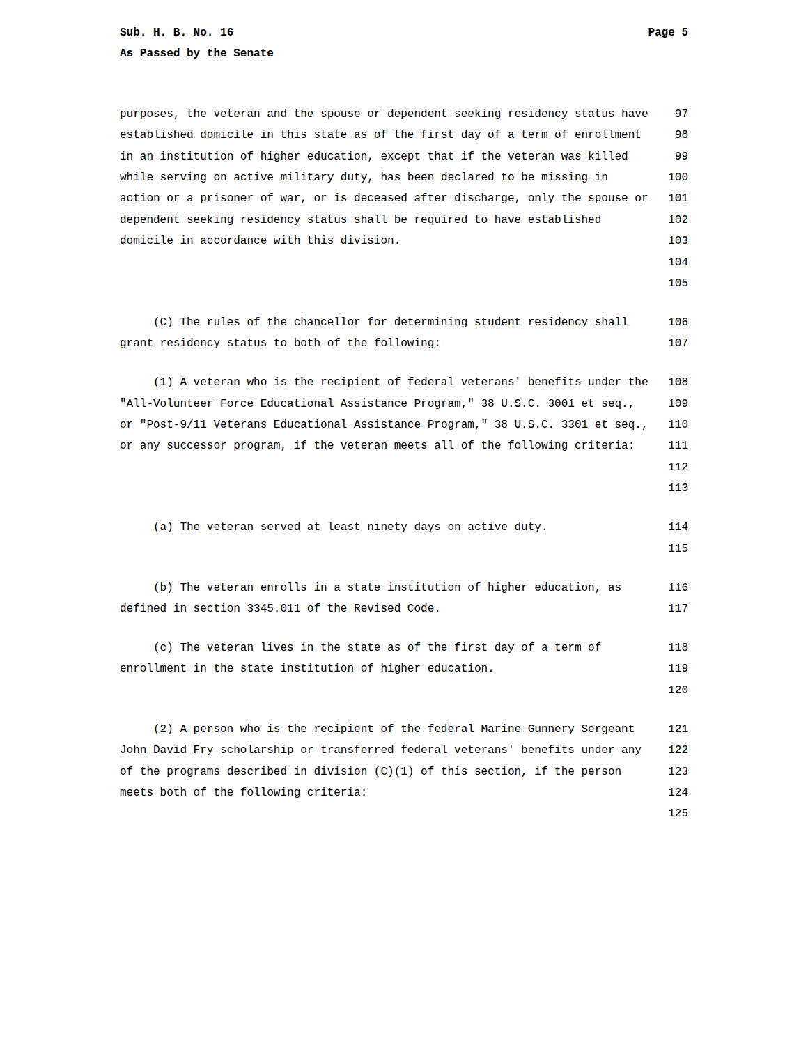Sub. H. B. No. 16 As Passed by the Senate
Page 5
purposes, the veteran and the spouse or dependent seeking residency status have established domicile in this state as of the first day of a term of enrollment in an institution of higher education, except that if the veteran was killed while serving on active military duty, has been declared to be missing in action or a prisoner of war, or is deceased after discharge, only the spouse or dependent seeking residency status shall be required to have established domicile in accordance with this division.
97 98 99 100 101 102 103 104 105
(C) The rules of the chancellor for determining student residency shall grant residency status to both of the following:
106 107
(1) A veteran who is the recipient of federal veterans' benefits under the "All-Volunteer Force Educational Assistance Program," 38 U.S.C. 3001 et seq., or "Post-9/11 Veterans Educational Assistance Program," 38 U.S.C. 3301 et seq., or any successor program, if the veteran meets all of the following criteria:
108 109 110 111 112 113
(a) The veteran served at least ninety days on active duty.
114 115
(b) The veteran enrolls in a state institution of higher education, as defined in section 3345.011 of the Revised Code.
116 117
(c) The veteran lives in the state as of the first day of a term of enrollment in the state institution of higher education.
118 119 120
(2) A person who is the recipient of the federal Marine Gunnery Sergeant John David Fry scholarship or transferred federal veterans' benefits under any of the programs described in division (C)(1) of this section, if the person meets both of the following criteria:
121 122 123 124 125